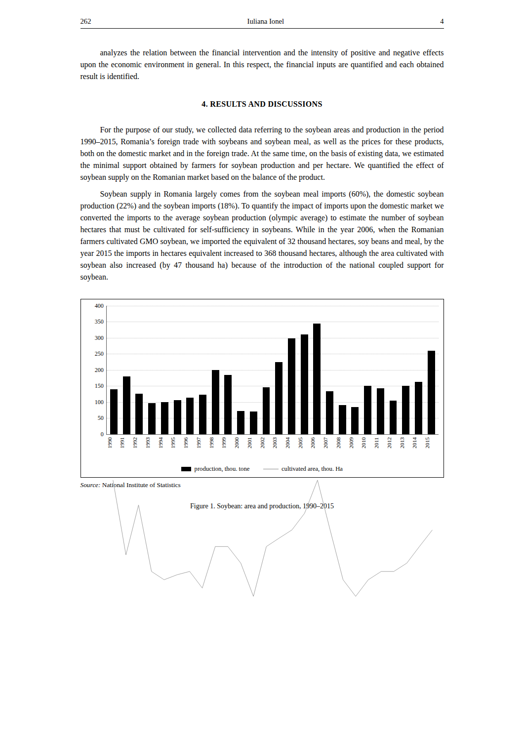262 Iuliana Ionel 4
analyzes the relation between the financial intervention and the intensity of positive and negative effects upon the economic environment in general. In this respect, the financial inputs are quantified and each obtained result is identified.
4. RESULTS AND DISCUSSIONS
For the purpose of our study, we collected data referring to the soybean areas and production in the period 1990–2015, Romania’s foreign trade with soybeans and soybean meal, as well as the prices for these products, both on the domestic market and in the foreign trade. At the same time, on the basis of existing data, we estimated the minimal support obtained by farmers for soybean production and per hectare. We quantified the effect of soybean supply on the Romanian market based on the balance of the product.
Soybean supply in Romania largely comes from the soybean meal imports (60%), the domestic soybean production (22%) and the soybean imports (18%). To quantify the impact of imports upon the domestic market we converted the imports to the average soybean production (olympic average) to estimate the number of soybean hectares that must be cultivated for self-sufficiency in soybeans. While in the year 2006, when the Romanian farmers cultivated GMO soybean, we imported the equivalent of 32 thousand hectares, soy beans and meal, by the year 2015 the imports in hectares equivalent increased to 368 thousand hectares, although the area cultivated with soybean also increased (by 47 thousand ha) because of the introduction of the national coupled support for soybean.
400 350 300 250 200 150 100 50 0
199019911992199319941995 199619971998199920002001 200220032004200520062007 200820092010201120122013 20142015
production, thou. tone cultivated area, thou. Ha
Source: National Institute of Statistics
Figure 1. Soybean: area and production, 1990–2015